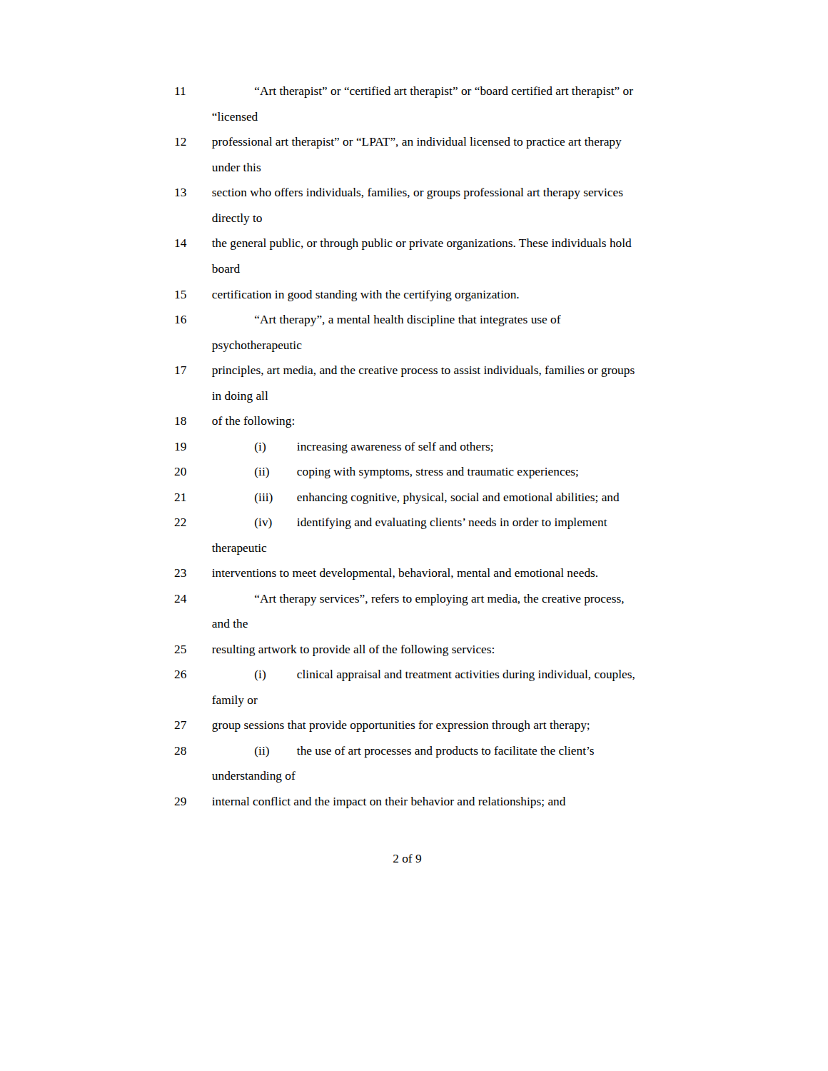| 11 | “Art therapist” or “certified art therapist” or “board certified art therapist” or “licensed |
| 12 | professional art therapist” or “LPAT”, an individual licensed to practice art therapy under this |
| 13 | section who offers individuals, families, or groups professional art therapy services directly to |
| 14 | the general public, or through public or private organizations. These individuals hold board |
| 15 | certification in good standing with the certifying organization. |
| 16 | “Art therapy”, a mental health discipline that integrates use of psychotherapeutic |
| 17 | principles, art media, and the creative process to assist individuals, families or groups in doing all |
| 18 | of the following: |
| 19 | (i) increasing awareness of self and others; |
| 20 | (ii) coping with symptoms, stress and traumatic experiences; |
| 21 | (iii) enhancing cognitive, physical, social and emotional abilities; and |
| 22 | (iv) identifying and evaluating clients’ needs in order to implement therapeutic |
| 23 | interventions to meet developmental, behavioral, mental and emotional needs. |
| 24 | “Art therapy services”, refers to employing art media, the creative process, and the |
| 25 | resulting artwork to provide all of the following services: |
| 26 | (i) clinical appraisal and treatment activities during individual, couples, family or |
| 27 | group sessions that provide opportunities for expression through art therapy; |
| 28 | (ii) the use of art processes and products to facilitate the client’s understanding of |
| 29 | internal conflict and the impact on their behavior and relationships; and |
2 of 9